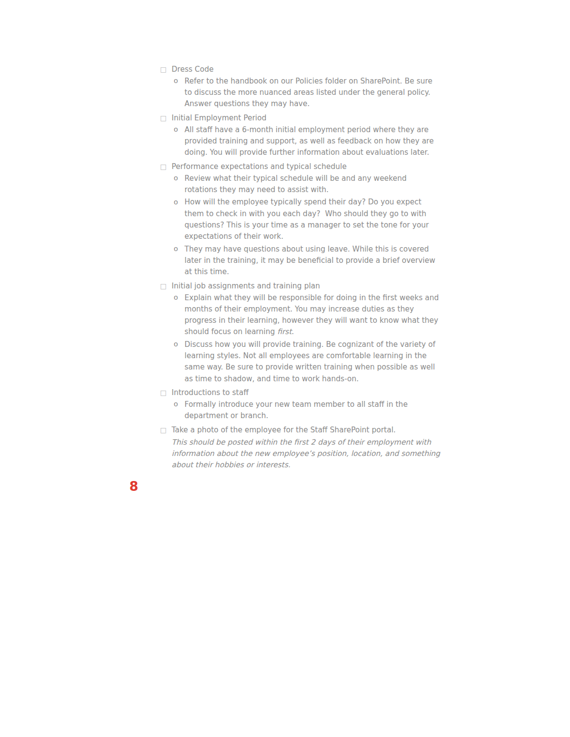Dress Code
Refer to the handbook on our Policies folder on SharePoint. Be sure to discuss the more nuanced areas listed under the general policy. Answer questions they may have.
Initial Employment Period
All staff have a 6-month initial employment period where they are provided training and support, as well as feedback on how they are doing. You will provide further information about evaluations later.
Performance expectations and typical schedule
Review what their typical schedule will be and any weekend rotations they may need to assist with.
How will the employee typically spend their day? Do you expect them to check in with you each day? Who should they go to with questions? This is your time as a manager to set the tone for your expectations of their work.
They may have questions about using leave. While this is covered later in the training, it may be beneficial to provide a brief overview at this time.
Initial job assignments and training plan
Explain what they will be responsible for doing in the first weeks and months of their employment. You may increase duties as they progress in their learning, however they will want to know what they should focus on learning first.
Discuss how you will provide training. Be cognizant of the variety of learning styles. Not all employees are comfortable learning in the same way. Be sure to provide written training when possible as well as time to shadow, and time to work hands-on.
Introductions to staff
Formally introduce your new team member to all staff in the department or branch.
Take a photo of the employee for the Staff SharePoint portal. This should be posted within the first 2 days of their employment with information about the new employee’s position, location, and something about their hobbies or interests.
8